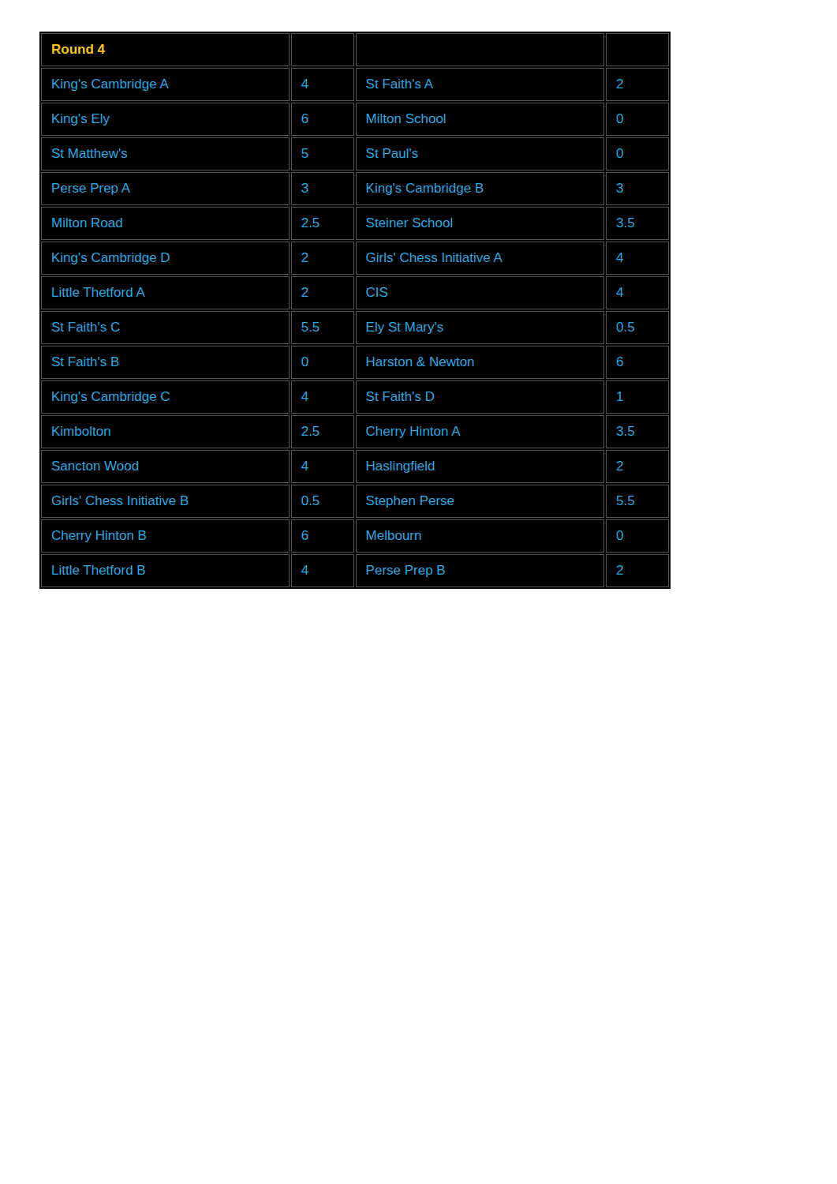| Round 4 | | | |
| King's Cambridge A | 4 | St Faith's A | 2 |
| King's Ely | 6 | Milton School | 0 |
| St Matthew's | 5 | St Paul's | 0 |
| Perse Prep A | 3 | King's Cambridge B | 3 |
| Milton Road | 2.5 | Steiner School | 3.5 |
| King's Cambridge D | 2 | Girls' Chess Initiative A | 4 |
| Little Thetford A | 2 | CIS | 4 |
| St Faith's C | 5.5 | Ely St Mary's | 0.5 |
| St Faith's B | 0 | Harston & Newton | 6 |
| King's Cambridge C | 4 | St Faith's D | 1 |
| Kimbolton | 2.5 | Cherry Hinton A | 3.5 |
| Sancton Wood | 4 | Haslingfield | 2 |
| Girls' Chess Initiative B | 0.5 | Stephen Perse | 5.5 |
| Cherry Hinton B | 6 | Melbourn | 0 |
| Little Thetford B | 4 | Perse Prep B | 2 |